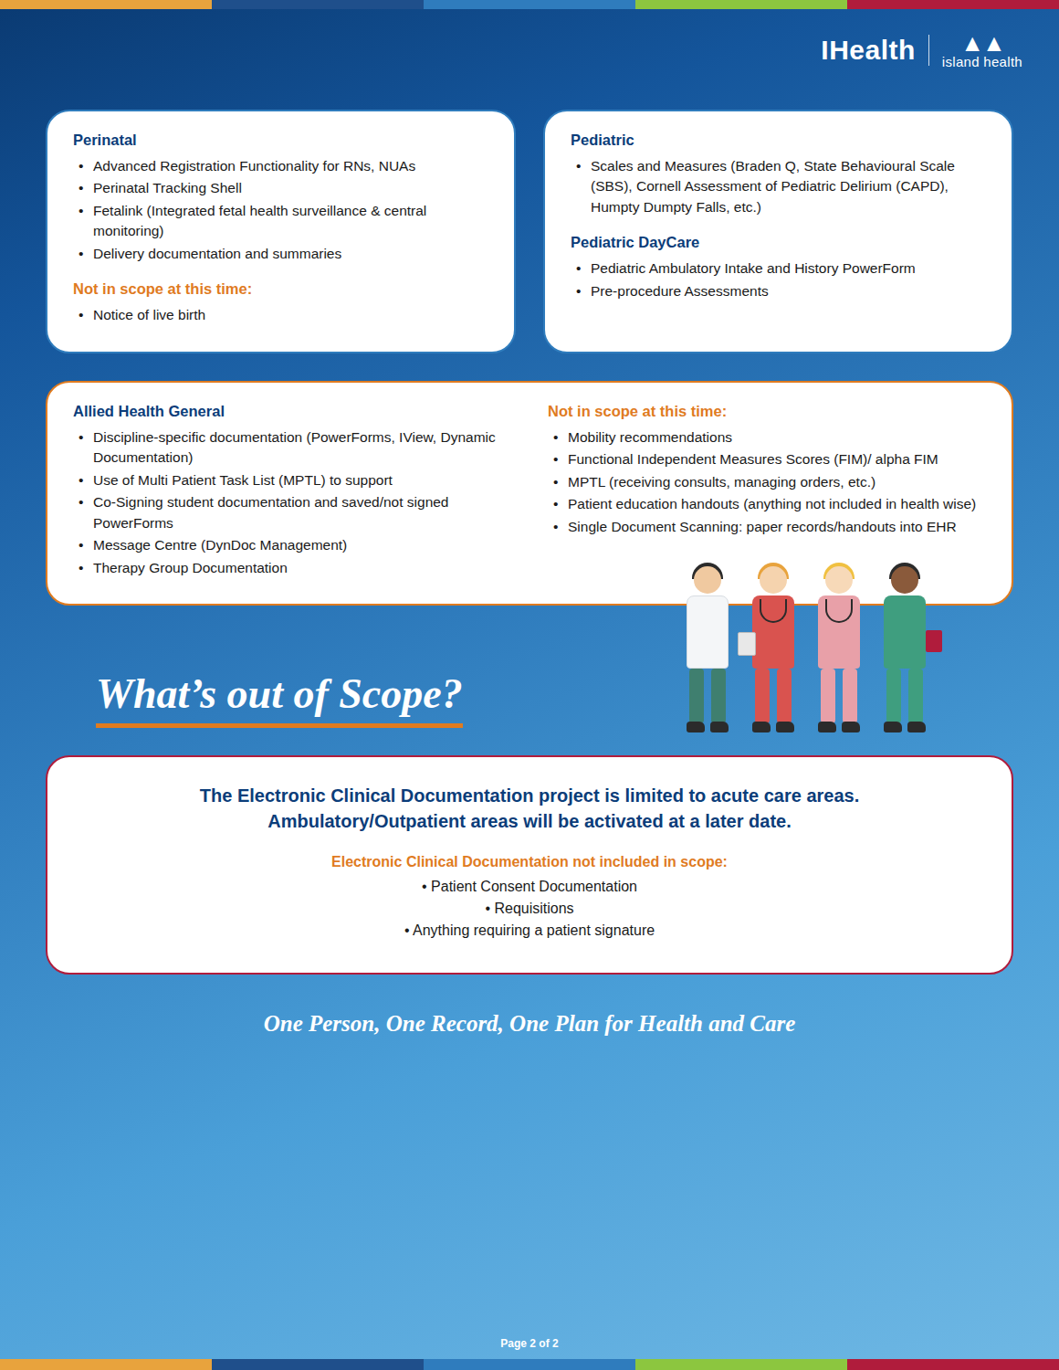IHealth
▲▲
island health
Perinatal
Advanced Registration Functionality for RNs, NUAs
Perinatal Tracking Shell
Fetalink (Integrated fetal health surveillance & central monitoring)
Delivery documentation and summaries
Not in scope at this time:
Notice of live birth
Pediatric
Scales and Measures (Braden Q, State Behavioural Scale (SBS), Cornell Assessment of Pediatric Delirium (CAPD), Humpty Dumpty Falls, etc.)
Pediatric DayCare
Pediatric Ambulatory Intake and History PowerForm
Pre-procedure Assessments
Allied Health General
Discipline-specific documentation (PowerForms, IView, Dynamic Documentation)
Use of Multi Patient Task List (MPTL) to support
Co-Signing student documentation and saved/not signed PowerForms
Message Centre (DynDoc Management)
Therapy Group Documentation
Not in scope at this time:
Mobility recommendations
Functional Independent Measures Scores (FIM)/ alpha FIM
MPTL (receiving consults, managing orders, etc.)
Patient education handouts (anything not included in health wise)
Single Document Scanning: paper records/handouts into EHR
What’s out of Scope?
The Electronic Clinical Documentation project is limited to acute care areas.
Ambulatory/Outpatient areas will be activated at a later date.
Electronic Clinical Documentation not included in scope:
Patient Consent Documentation
Requisitions
Anything requiring a patient signature
One Person, One Record, One Plan for Health and Care
Page 2 of 2